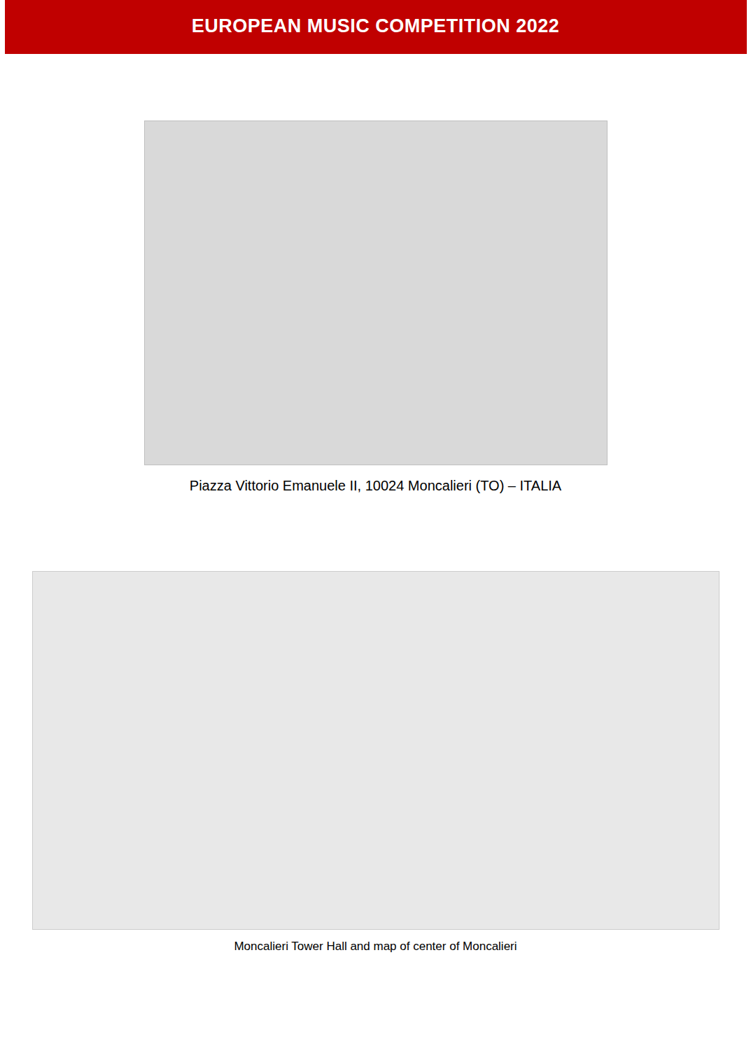EUROPEAN MUSIC COMPETITION 2022
Piazza Vittorio Emanuele II, 10024 Moncalieri (TO) – ITALIA
Moncalieri Tower Hall and map of center of Moncalieri